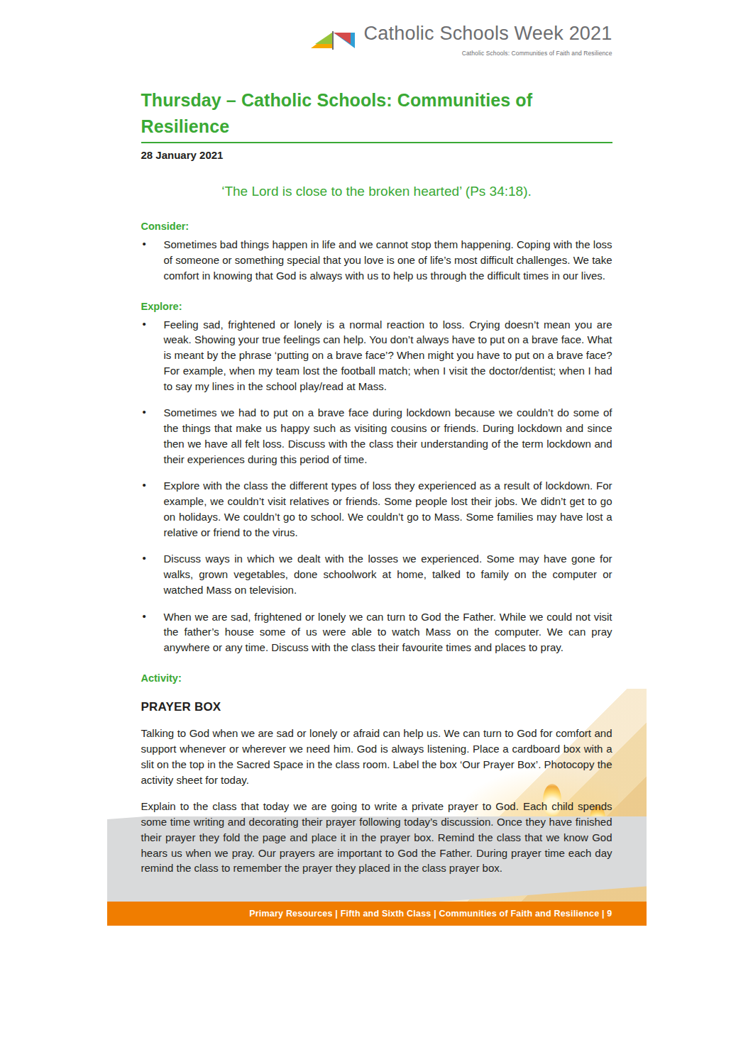Catholic Schools Week 2021
Catholic Schools: Communities of Faith and Resilience
Thursday – Catholic Schools: Communities of Resilience
28 January 2021
‘The Lord is close to the broken hearted’ (Ps 34:18).
Consider:
Sometimes bad things happen in life and we cannot stop them happening. Coping with the loss of someone or something special that you love is one of life’s most difficult challenges. We take comfort in knowing that God is always with us to help us through the difficult times in our lives.
Explore:
Feeling sad, frightened or lonely is a normal reaction to loss. Crying doesn’t mean you are weak. Showing your true feelings can help. You don’t always have to put on a brave face. What is meant by the phrase ‘putting on a brave face’? When might you have to put on a brave face? For example, when my team lost the football match; when I visit the doctor/dentist; when I had to say my lines in the school play/read at Mass.
Sometimes we had to put on a brave face during lockdown because we couldn’t do some of the things that make us happy such as visiting cousins or friends. During lockdown and since then we have all felt loss. Discuss with the class their understanding of the term lockdown and their experiences during this period of time.
Explore with the class the different types of loss they experienced as a result of lockdown. For example, we couldn’t visit relatives or friends. Some people lost their jobs. We didn’t get to go on holidays. We couldn’t go to school. We couldn’t go to Mass. Some families may have lost a relative or friend to the virus.
Discuss ways in which we dealt with the losses we experienced. Some may have gone for walks, grown vegetables, done schoolwork at home, talked to family on the computer or watched Mass on television.
When we are sad, frightened or lonely we can turn to God the Father. While we could not visit the father’s house some of us were able to watch Mass on the computer. We can pray anywhere or any time. Discuss with the class their favourite times and places to pray.
Activity:
PRAYER BOX
Talking to God when we are sad or lonely or afraid can help us. We can turn to God for comfort and support whenever or wherever we need him. God is always listening. Place a cardboard box with a slit on the top in the Sacred Space in the class room. Label the box ‘Our Prayer Box’. Photocopy the activity sheet for today.
Explain to the class that today we are going to write a private prayer to God. Each child spends some time writing and decorating their prayer following today’s discussion. Once they have finished their prayer they fold the page and place it in the prayer box. Remind the class that we know God hears us when we pray. Our prayers are important to God the Father. During prayer time each day remind the class to remember the prayer they placed in the class prayer box.
Primary Resources | Fifth and Sixth Class | Communities of Faith and Resilience | 9